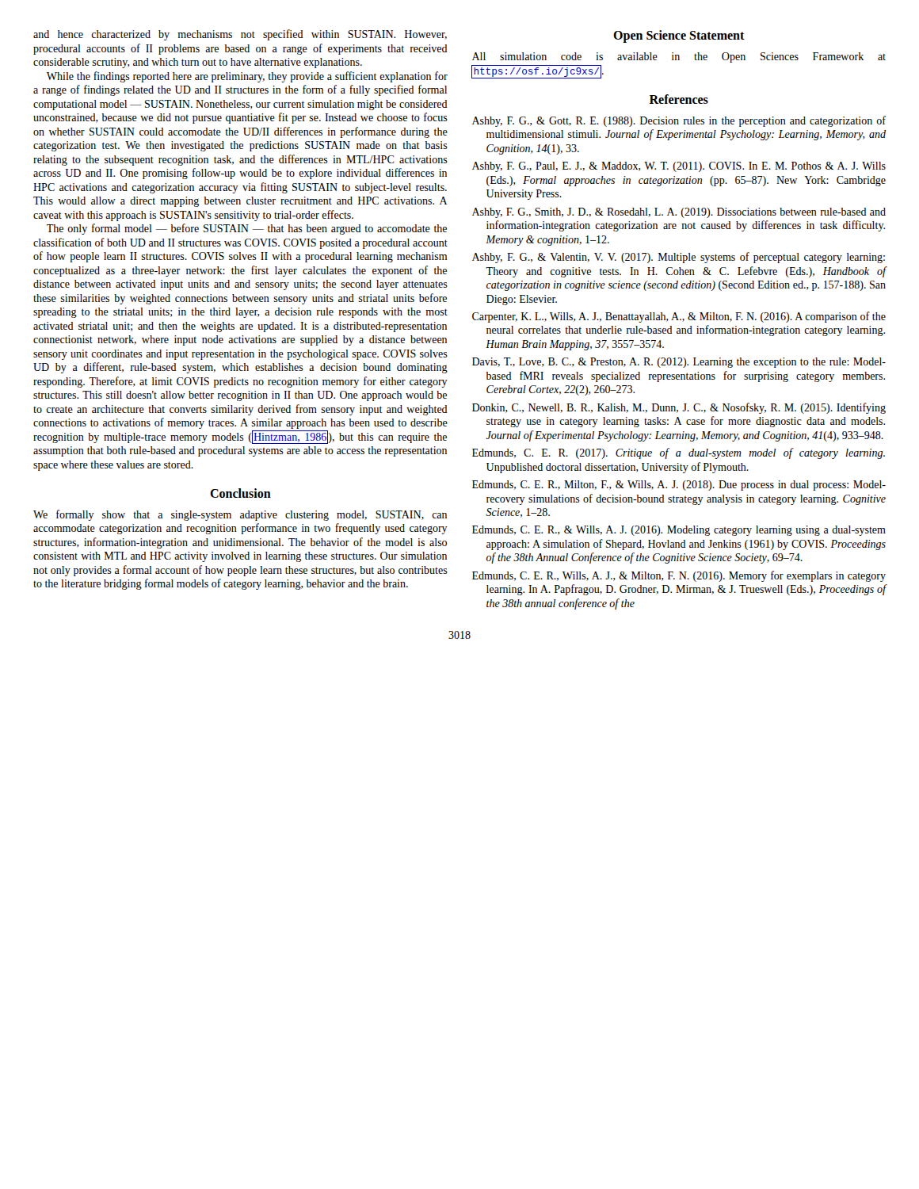and hence characterized by mechanisms not specified within SUSTAIN. However, procedural accounts of II problems are based on a range of experiments that received considerable scrutiny, and which turn out to have alternative explanations.
While the findings reported here are preliminary, they provide a sufficient explanation for a range of findings related the UD and II structures in the form of a fully specified formal computational model — SUSTAIN. Nonetheless, our current simulation might be considered unconstrained, because we did not pursue quantiative fit per se. Instead we choose to focus on whether SUSTAIN could accomodate the UD/II differences in performance during the categorization test. We then investigated the predictions SUSTAIN made on that basis relating to the subsequent recognition task, and the differences in MTL/HPC activations across UD and II. One promising follow-up would be to explore individual differences in HPC activations and categorization accuracy via fitting SUSTAIN to subject-level results. This would allow a direct mapping between cluster recruitment and HPC activations. A caveat with this approach is SUSTAIN's sensitivity to trial-order effects.
The only formal model — before SUSTAIN — that has been argued to accomodate the classification of both UD and II structures was COVIS. COVIS posited a procedural account of how people learn II structures. COVIS solves II with a procedural learning mechanism conceptualized as a three-layer network: the first layer calculates the exponent of the distance between activated input units and and sensory units; the second layer attenuates these similarities by weighted connections between sensory units and striatal units before spreading to the striatal units; in the third layer, a decision rule responds with the most activated striatal unit; and then the weights are updated. It is a distributed-representation connectionist network, where input node activations are supplied by a distance between sensory unit coordinates and input representation in the psychological space. COVIS solves UD by a different, rule-based system, which establishes a decision bound dominating responding. Therefore, at limit COVIS predicts no recognition memory for either category structures. This still doesn't allow better recognition in II than UD. One approach would be to create an architecture that converts similarity derived from sensory input and weighted connections to activations of memory traces. A similar approach has been used to describe recognition by multiple-trace memory models (Hintzman, 1986), but this can require the assumption that both rule-based and procedural systems are able to access the representation space where these values are stored.
Conclusion
We formally show that a single-system adaptive clustering model, SUSTAIN, can accommodate categorization and recognition performance in two frequently used category structures, information-integration and unidimensional. The behavior of the model is also consistent with MTL and HPC activity involved in learning these structures. Our simulation not only provides a formal account of how people learn these structures, but also contributes to the literature bridging formal models of category learning, behavior and the brain.
Open Science Statement
All simulation code is available in the Open Sciences Framework at https://osf.io/jc9xs/.
References
Ashby, F. G., & Gott, R. E. (1988). Decision rules in the perception and categorization of multidimensional stimuli. Journal of Experimental Psychology: Learning, Memory, and Cognition, 14(1), 33.
Ashby, F. G., Paul, E. J., & Maddox, W. T. (2011). COVIS. In E. M. Pothos & A. J. Wills (Eds.), Formal approaches in categorization (pp. 65–87). New York: Cambridge University Press.
Ashby, F. G., Smith, J. D., & Rosedahl, L. A. (2019). Dissociations between rule-based and information-integration categorization are not caused by differences in task difficulty. Memory & cognition, 1–12.
Ashby, F. G., & Valentin, V. V. (2017). Multiple systems of perceptual category learning: Theory and cognitive tests. In H. Cohen & C. Lefebvre (Eds.), Handbook of categorization in cognitive science (second edition) (Second Edition ed., p. 157-188). San Diego: Elsevier.
Carpenter, K. L., Wills, A. J., Benattayallah, A., & Milton, F. N. (2016). A comparison of the neural correlates that underlie rule-based and information-integration category learning. Human Brain Mapping, 37, 3557–3574.
Davis, T., Love, B. C., & Preston, A. R. (2012). Learning the exception to the rule: Model-based fMRI reveals specialized representations for surprising category members. Cerebral Cortex, 22(2), 260–273.
Donkin, C., Newell, B. R., Kalish, M., Dunn, J. C., & Nosofsky, R. M. (2015). Identifying strategy use in category learning tasks: A case for more diagnostic data and models. Journal of Experimental Psychology: Learning, Memory, and Cognition, 41(4), 933–948.
Edmunds, C. E. R. (2017). Critique of a dual-system model of category learning. Unpublished doctoral dissertation, University of Plymouth.
Edmunds, C. E. R., Milton, F., & Wills, A. J. (2018). Due process in dual process: Model-recovery simulations of decision-bound strategy analysis in category learning. Cognitive Science, 1–28.
Edmunds, C. E. R., & Wills, A. J. (2016). Modeling category learning using a dual-system approach: A simulation of Shepard, Hovland and Jenkins (1961) by COVIS. Proceedings of the 38th Annual Conference of the Cognitive Science Society, 69–74.
Edmunds, C. E. R., Wills, A. J., & Milton, F. N. (2016). Memory for exemplars in category learning. In A. Papfragou, D. Grodner, D. Mirman, & J. Trueswell (Eds.), Proceedings of the 38th annual conference of the
3018